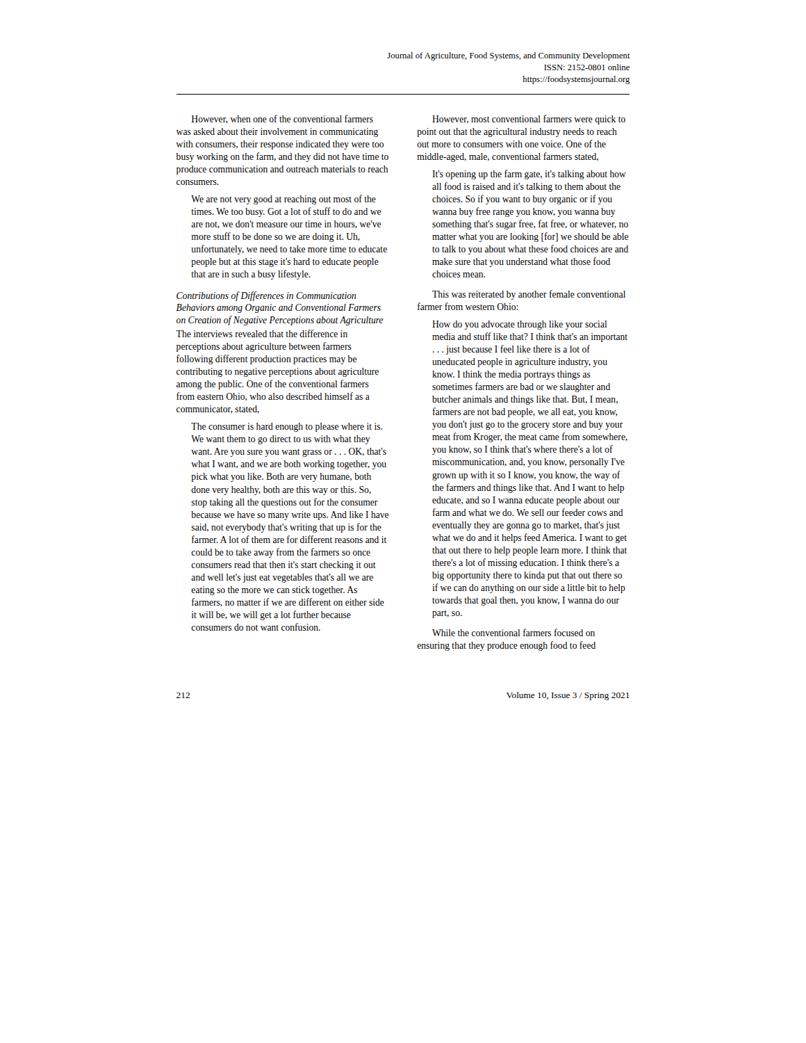Journal of Agriculture, Food Systems, and Community Development
ISSN: 2152-0801 online
https://foodsystemsjournal.org
However, when one of the conventional farmers was asked about their involvement in communicating with consumers, their response indicated they were too busy working on the farm, and they did not have time to produce communication and outreach materials to reach consumers.
We are not very good at reaching out most of the times. We too busy. Got a lot of stuff to do and we are not, we don't measure our time in hours, we've more stuff to be done so we are doing it. Uh, unfortunately, we need to take more time to educate people but at this stage it's hard to educate people that are in such a busy lifestyle.
Contributions of Differences in Communication Behaviors among Organic and Conventional Farmers on Creation of Negative Perceptions about Agriculture
The interviews revealed that the difference in perceptions about agriculture between farmers following different production practices may be contributing to negative perceptions about agriculture among the public. One of the conventional farmers from eastern Ohio, who also described himself as a communicator, stated,
The consumer is hard enough to please where it is. We want them to go direct to us with what they want. Are you sure you want grass or . . . OK, that's what I want, and we are both working together, you pick what you like. Both are very humane, both done very healthy, both are this way or this. So, stop taking all the questions out for the consumer because we have so many write ups. And like I have said, not everybody that's writing that up is for the farmer. A lot of them are for different reasons and it could be to take away from the farmers so once consumers read that then it's start checking it out and well let's just eat vegetables that's all we are eating so the more we can stick together. As farmers, no matter if we are different on either side it will be, we will get a lot further because consumers do not want confusion.
However, most conventional farmers were quick to point out that the agricultural industry needs to reach out more to consumers with one voice. One of the middle-aged, male, conventional farmers stated,
It's opening up the farm gate, it's talking about how all food is raised and it's talking to them about the choices. So if you want to buy organic or if you wanna buy free range you know, you wanna buy something that's sugar free, fat free, or whatever, no matter what you are looking [for] we should be able to talk to you about what these food choices are and make sure that you understand what those food choices mean.
This was reiterated by another female conventional farmer from western Ohio:
How do you advocate through like your social media and stuff like that? I think that's an important . . . just because I feel like there is a lot of uneducated people in agriculture industry, you know. I think the media portrays things as sometimes farmers are bad or we slaughter and butcher animals and things like that. But, I mean, farmers are not bad people, we all eat, you know, you don't just go to the grocery store and buy your meat from Kroger, the meat came from somewhere, you know, so I think that's where there's a lot of miscommunication, and, you know, personally I've grown up with it so I know, you know, the way of the farmers and things like that. And I want to help educate, and so I wanna educate people about our farm and what we do. We sell our feeder cows and eventually they are gonna go to market, that's just what we do and it helps feed America. I want to get that out there to help people learn more. I think that there's a lot of missing education. I think there's a big opportunity there to kinda put that out there so if we can do anything on our side a little bit to help towards that goal then, you know, I wanna do our part, so.
While the conventional farmers focused on ensuring that they produce enough food to feed
212 Volume 10, Issue 3 / Spring 2021